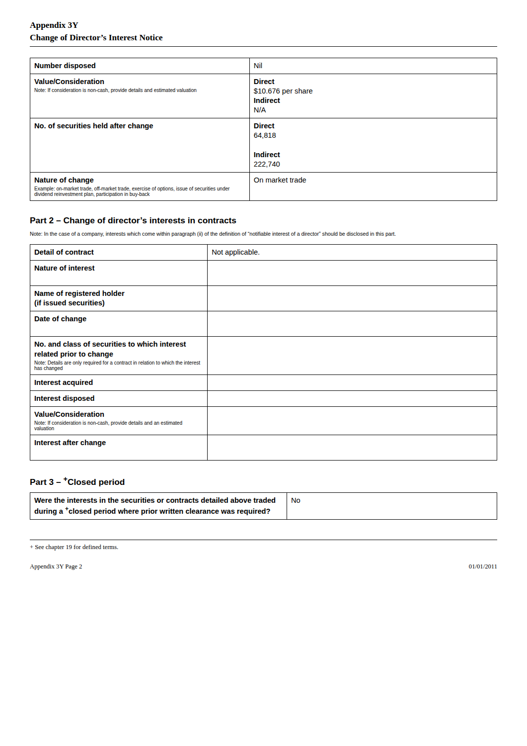Appendix 3Y
Change of Director’s Interest Notice
| Number disposed | Nil |
| Value/Consideration Note: If consideration is non-cash, provide details and estimated valuation | Direct $10.676 per share Indirect N/A |
| No. of securities held after change | Direct 64,818 Indirect 222,740 |
| Nature of change Example: on-market trade, off-market trade, exercise of options, issue of securities under dividend reinvestment plan, participation in buy-back | On market trade |
Part 2 – Change of director’s interests in contracts
Note: In the case of a company, interests which come within paragraph (ii) of the definition of “notifiable interest of a director” should be disclosed in this part.
| Detail of contract | Not applicable. |
| Nature of interest | |
| Name of registered holder (if issued securities) | |
| Date of change | |
| No. and class of securities to which interest related prior to change Note: Details are only required for a contract in relation to which the interest has changed | |
| Interest acquired | |
| Interest disposed | |
| Value/Consideration Note: If consideration is non-cash, provide details and an estimated valuation | |
| Interest after change | |
Part 3 – +Closed period
| Were the interests in the securities or contracts detailed above traded during a + closed period where prior written clearance was required? | No |
+ See chapter 19 for defined terms.
Appendix 3Y Page 2 01/01/2011